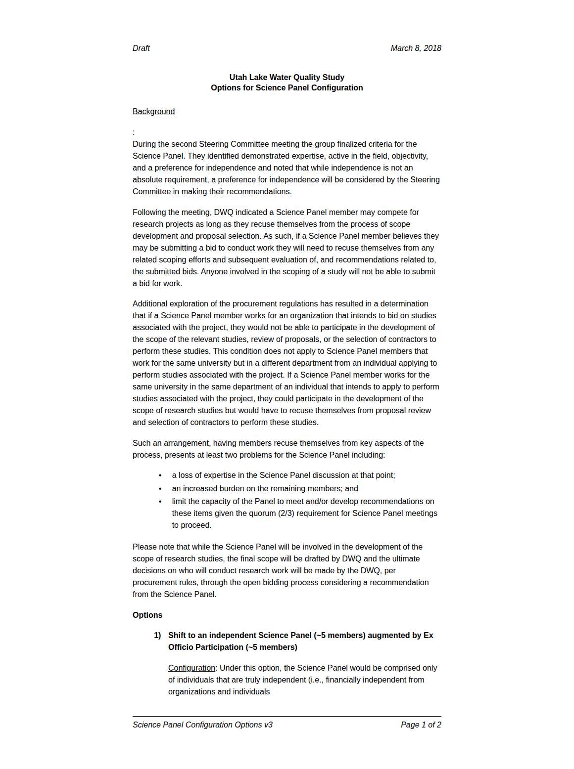Draft March 8, 2018
Utah Lake Water Quality Study
Options for Science Panel Configuration
Background
:
During the second Steering Committee meeting the group finalized criteria for the Science Panel. They identified demonstrated expertise, active in the field, objectivity, and a preference for independence and noted that while independence is not an absolute requirement, a preference for independence will be considered by the Steering Committee in making their recommendations.
Following the meeting, DWQ indicated a Science Panel member may compete for research projects as long as they recuse themselves from the process of scope development and proposal selection. As such, if a Science Panel member believes they may be submitting a bid to conduct work they will need to recuse themselves from any related scoping efforts and subsequent evaluation of, and recommendations related to, the submitted bids. Anyone involved in the scoping of a study will not be able to submit a bid for work.
Additional exploration of the procurement regulations has resulted in a determination that if a Science Panel member works for an organization that intends to bid on studies associated with the project, they would not be able to participate in the development of the scope of the relevant studies, review of proposals, or the selection of contractors to perform these studies. This condition does not apply to Science Panel members that work for the same university but in a different department from an individual applying to perform studies associated with the project. If a Science Panel member works for the same university in the same department of an individual that intends to apply to perform studies associated with the project, they could participate in the development of the scope of research studies but would have to recuse themselves from proposal review and selection of contractors to perform these studies.
Such an arrangement, having members recuse themselves from key aspects of the process, presents at least two problems for the Science Panel including:
a loss of expertise in the Science Panel discussion at that point;
an increased burden on the remaining members; and
limit the capacity of the Panel to meet and/or develop recommendations on these items given the quorum (2/3) requirement for Science Panel meetings to proceed.
Please note that while the Science Panel will be involved in the development of the scope of research studies, the final scope will be drafted by DWQ and the ultimate decisions on who will conduct research work will be made by the DWQ, per procurement rules, through the open bidding process considering a recommendation from the Science Panel.
Options
Shift to an independent Science Panel (~5 members) augmented by Ex Officio Participation (~5 members)
Configuration: Under this option, the Science Panel would be comprised only of individuals that are truly independent (i.e., financially independent from organizations and individuals
Science Panel Configuration Options v3 Page 1 of 2